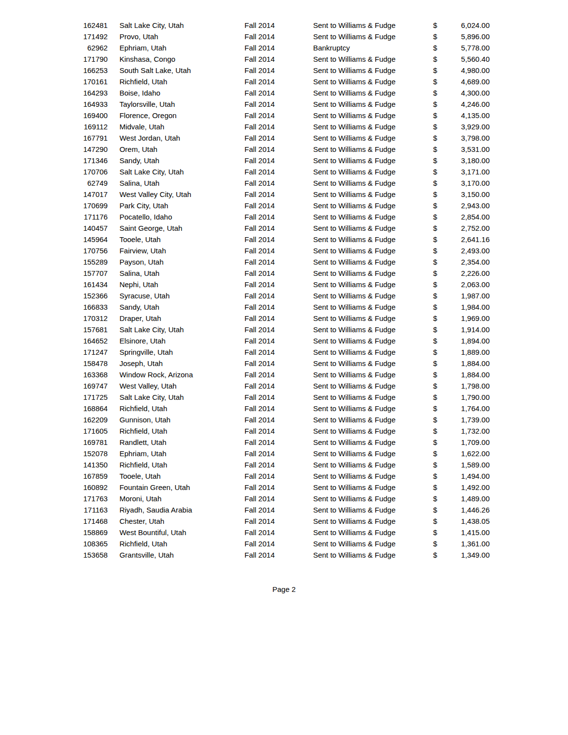| 162481 | Salt Lake City, Utah | Fall 2014 | Sent to Williams & Fudge | $ | 6,024.00 |
| 171492 | Provo, Utah | Fall 2014 | Sent to Williams & Fudge | $ | 5,896.00 |
| 62962 | Ephriam, Utah | Fall 2014 | Bankruptcy | $ | 5,778.00 |
| 171790 | Kinshasa, Congo | Fall 2014 | Sent to Williams & Fudge | $ | 5,560.40 |
| 166253 | South Salt Lake, Utah | Fall 2014 | Sent to Williams & Fudge | $ | 4,980.00 |
| 170161 | Richfield, Utah | Fall 2014 | Sent to Williams & Fudge | $ | 4,689.00 |
| 164293 | Boise, Idaho | Fall 2014 | Sent to Williams & Fudge | $ | 4,300.00 |
| 164933 | Taylorsville, Utah | Fall 2014 | Sent to Williams & Fudge | $ | 4,246.00 |
| 169400 | Florence, Oregon | Fall 2014 | Sent to Williams & Fudge | $ | 4,135.00 |
| 169112 | Midvale, Utah | Fall 2014 | Sent to Williams & Fudge | $ | 3,929.00 |
| 167791 | West Jordan, Utah | Fall 2014 | Sent to Williams & Fudge | $ | 3,798.00 |
| 147290 | Orem, Utah | Fall 2014 | Sent to Williams & Fudge | $ | 3,531.00 |
| 171346 | Sandy, Utah | Fall 2014 | Sent to Williams & Fudge | $ | 3,180.00 |
| 170706 | Salt Lake City, Utah | Fall 2014 | Sent to Williams & Fudge | $ | 3,171.00 |
| 62749 | Salina, Utah | Fall 2014 | Sent to Williams & Fudge | $ | 3,170.00 |
| 147017 | West Valley City, Utah | Fall 2014 | Sent to Williams & Fudge | $ | 3,150.00 |
| 170699 | Park City, Utah | Fall 2014 | Sent to Williams & Fudge | $ | 2,943.00 |
| 171176 | Pocatello, Idaho | Fall 2014 | Sent to Williams & Fudge | $ | 2,854.00 |
| 140457 | Saint George, Utah | Fall 2014 | Sent to Williams & Fudge | $ | 2,752.00 |
| 145964 | Tooele, Utah | Fall 2014 | Sent to Williams & Fudge | $ | 2,641.16 |
| 170756 | Fairview, Utah | Fall 2014 | Sent to Williams & Fudge | $ | 2,493.00 |
| 155289 | Payson, Utah | Fall 2014 | Sent to Williams & Fudge | $ | 2,354.00 |
| 157707 | Salina, Utah | Fall 2014 | Sent to Williams & Fudge | $ | 2,226.00 |
| 161434 | Nephi, Utah | Fall 2014 | Sent to Williams & Fudge | $ | 2,063.00 |
| 152366 | Syracuse, Utah | Fall 2014 | Sent to Williams & Fudge | $ | 1,987.00 |
| 166833 | Sandy, Utah | Fall 2014 | Sent to Williams & Fudge | $ | 1,984.00 |
| 170312 | Draper, Utah | Fall 2014 | Sent to Williams & Fudge | $ | 1,969.00 |
| 157681 | Salt Lake City, Utah | Fall 2014 | Sent to Williams & Fudge | $ | 1,914.00 |
| 164652 | Elsinore, Utah | Fall 2014 | Sent to Williams & Fudge | $ | 1,894.00 |
| 171247 | Springville, Utah | Fall 2014 | Sent to Williams & Fudge | $ | 1,889.00 |
| 158478 | Joseph, Utah | Fall 2014 | Sent to Williams & Fudge | $ | 1,884.00 |
| 163368 | Window Rock, Arizona | Fall 2014 | Sent to Williams & Fudge | $ | 1,884.00 |
| 169747 | West Valley, Utah | Fall 2014 | Sent to Williams & Fudge | $ | 1,798.00 |
| 171725 | Salt Lake City, Utah | Fall 2014 | Sent to Williams & Fudge | $ | 1,790.00 |
| 168864 | Richfield, Utah | Fall 2014 | Sent to Williams & Fudge | $ | 1,764.00 |
| 162209 | Gunnison, Utah | Fall 2014 | Sent to Williams & Fudge | $ | 1,739.00 |
| 171605 | Richfield, Utah | Fall 2014 | Sent to Williams & Fudge | $ | 1,732.00 |
| 169781 | Randlett, Utah | Fall 2014 | Sent to Williams & Fudge | $ | 1,709.00 |
| 152078 | Ephriam, Utah | Fall 2014 | Sent to Williams & Fudge | $ | 1,622.00 |
| 141350 | Richfield, Utah | Fall 2014 | Sent to Williams & Fudge | $ | 1,589.00 |
| 167859 | Tooele, Utah | Fall 2014 | Sent to Williams & Fudge | $ | 1,494.00 |
| 160892 | Fountain Green, Utah | Fall 2014 | Sent to Williams & Fudge | $ | 1,492.00 |
| 171763 | Moroni, Utah | Fall 2014 | Sent to Williams & Fudge | $ | 1,489.00 |
| 171163 | Riyadh, Saudia Arabia | Fall 2014 | Sent to Williams & Fudge | $ | 1,446.26 |
| 171468 | Chester, Utah | Fall 2014 | Sent to Williams & Fudge | $ | 1,438.05 |
| 158869 | West Bountiful, Utah | Fall 2014 | Sent to Williams & Fudge | $ | 1,415.00 |
| 108365 | Richfield, Utah | Fall 2014 | Sent to Williams & Fudge | $ | 1,361.00 |
| 153658 | Grantsville, Utah | Fall 2014 | Sent to Williams & Fudge | $ | 1,349.00 |
Page 2